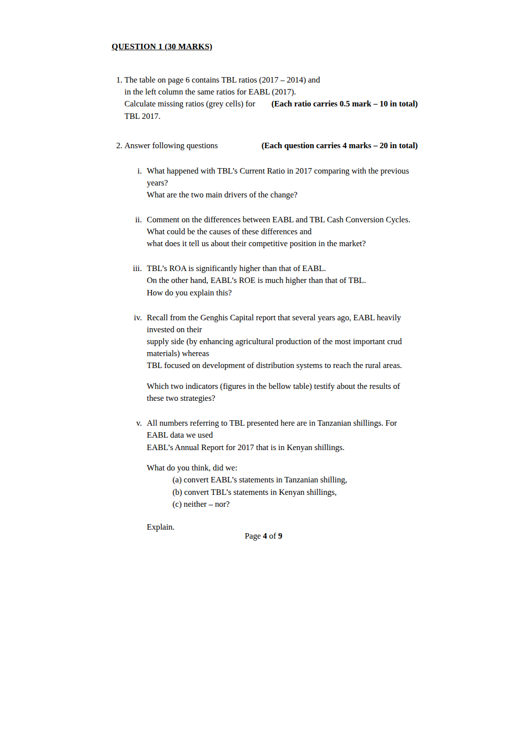QUESTION 1 (30 MARKS)
The table on page 6 contains TBL ratios (2017 – 2014) and in the left column the same ratios for EABL (2017). Calculate missing ratios (grey cells) for TBL 2017. (Each ratio carries 0.5 mark – 10 in total)
Answer following questions (Each question carries 4 marks – 20 in total)
What happened with TBL’s Current Ratio in 2017 comparing with the previous years? What are the two main drivers of the change?
Comment on the differences between EABL and TBL Cash Conversion Cycles. What could be the causes of these differences and what does it tell us about their competitive position in the market?
TBL’s ROA is significantly higher than that of EABL. On the other hand, EABL’s ROE is much higher than that of TBL. How do you explain this?
Recall from the Genghis Capital report that several years ago, EABL heavily invested on their supply side (by enhancing agricultural production of the most important crud materials) whereas TBL focused on development of distribution systems to reach the rural areas.
Which two indicators (figures in the bellow table) testify about the results of these two strategies?
All numbers referring to TBL presented here are in Tanzanian shillings. For EABL data we used EABL’s Annual Report for 2017 that is in Kenyan shillings.
What do you think, did we:
(a) convert EABL’s statements in Tanzanian shilling, (b) convert TBL’s statements in Kenyan shillings, (c) neither – nor?
Explain.
Page 4 of 9